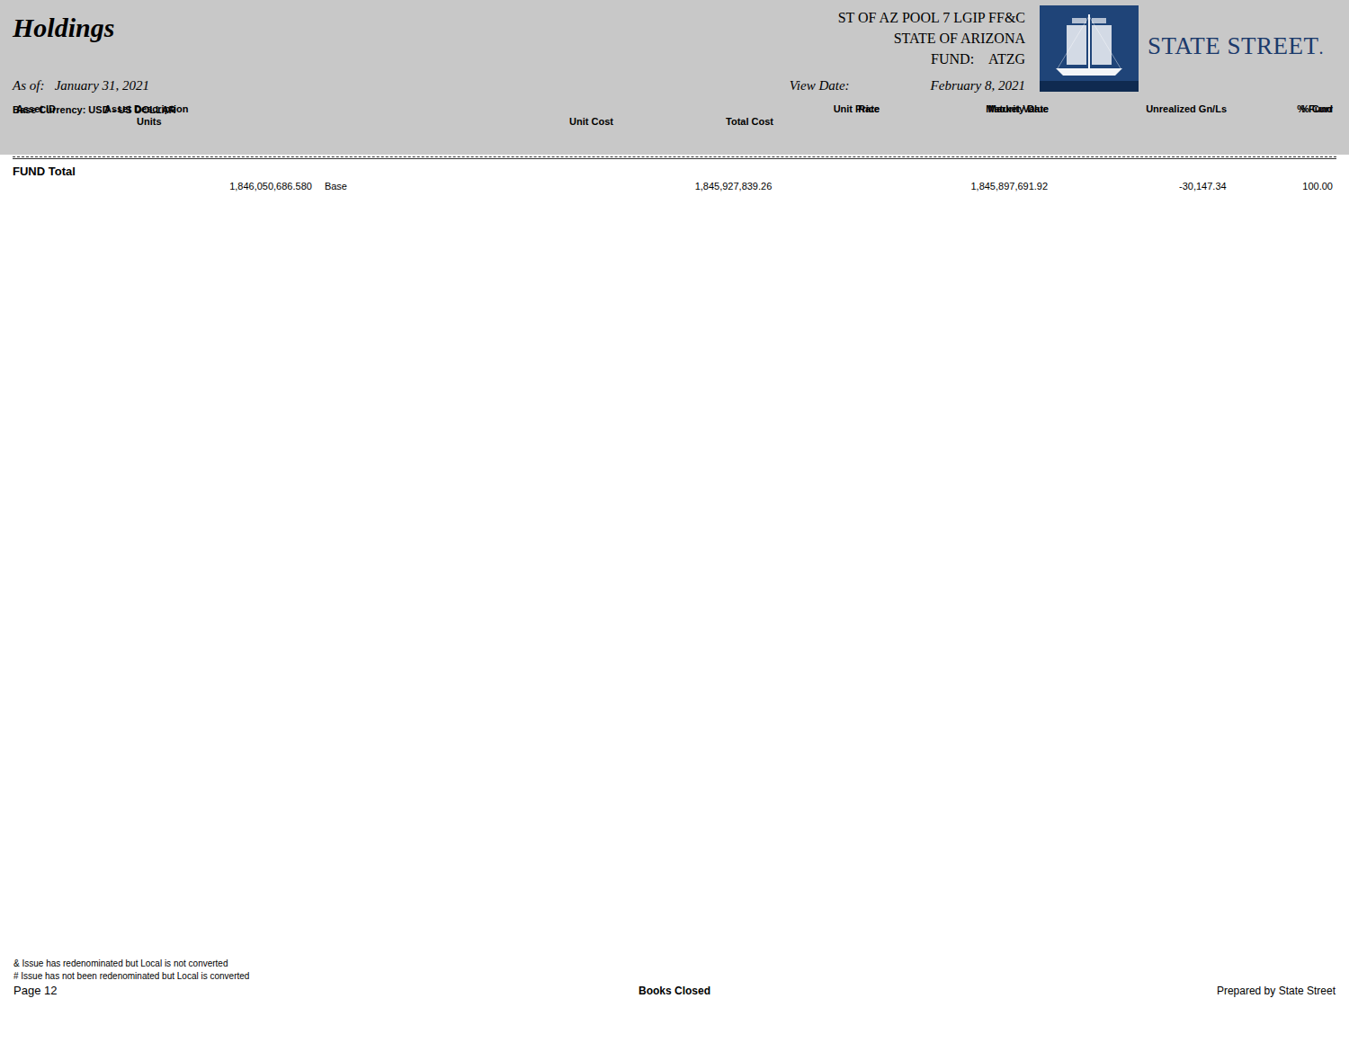Holdings
As of: January 31, 2021
ST OF AZ POOL 7 LGIP FF&C
STATE OF ARIZONA
FUND: ATZG
View Date: February 8, 2021
STATE STREET.
| | | | | | Rate | Maturity Date | | % Curr |
| --- | --- | --- | --- | --- | --- | --- | --- | --- |
Base Currency: USD - US DOLLAR
| Asset ID | Asset Description | | | | Unit Price | Market Value | Unrealized Gn/Ls | % Fund |
| --- | --- | --- | --- | --- | --- | --- | --- | --- |
| | Units | | Unit Cost | Total Cost | | | | |
FUND Total
| | 1,846,050,686.580 | Base | | 1,845,927,839.26 | | 1,845,897,691.92 | -30,147.34 | 100.00 |
| & Issue has redenominated but Local is not converted # Issue has not been redenominated but Local is converted Page 12 | Books Closed | Prepared by State Street |